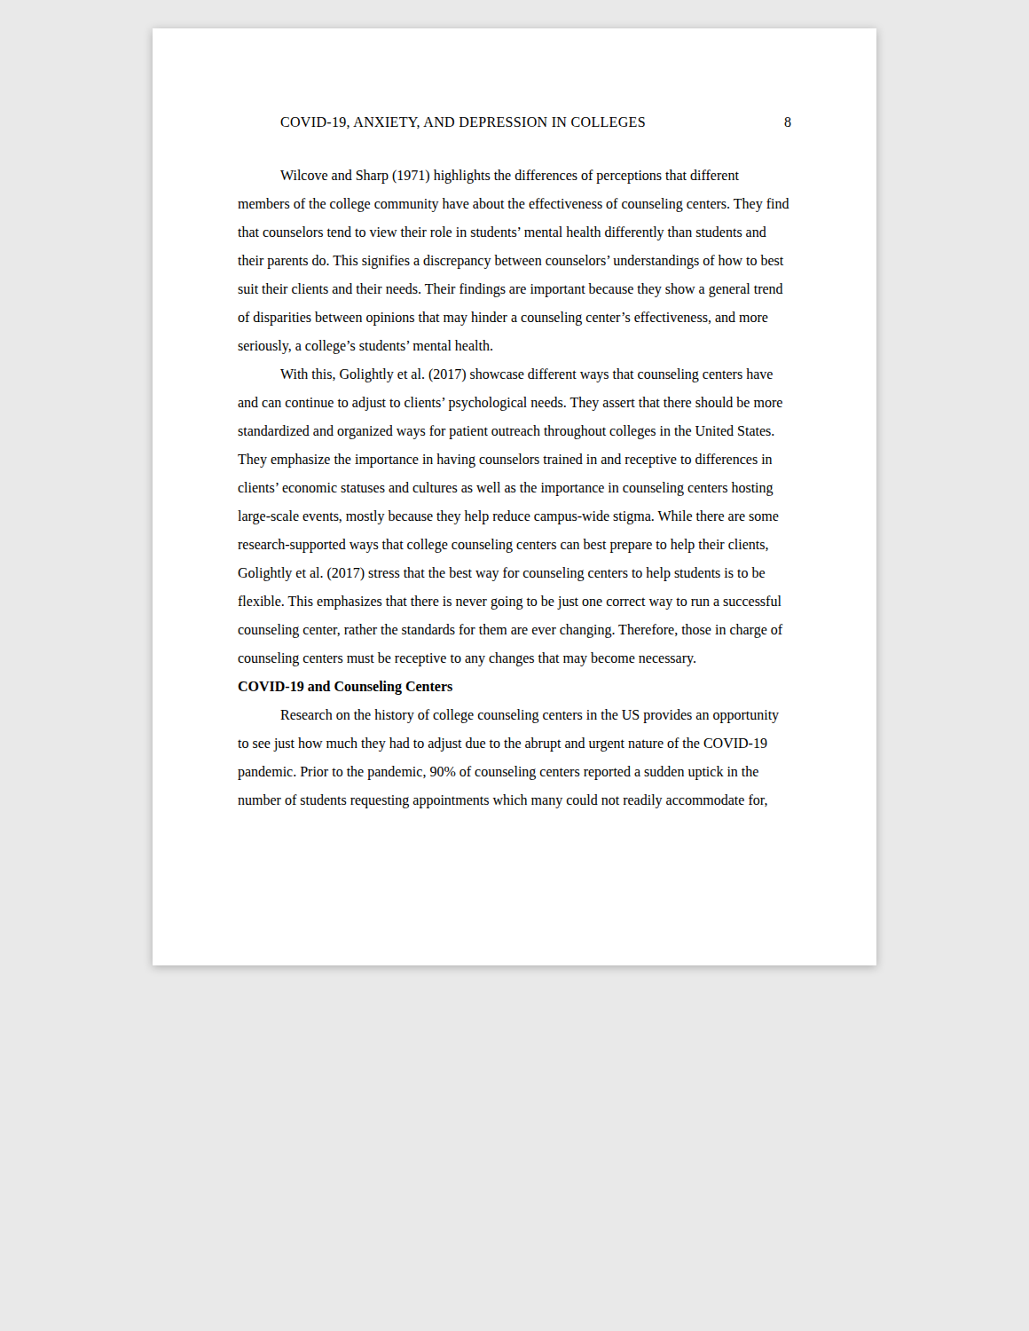COVID-19, Anxiety, and Depression in Colleges
8
Wilcove and Sharp (1971) highlights the differences of perceptions that different members of the college community have about the effectiveness of counseling centers. They find that counselors tend to view their role in students’ mental health differently than students and their parents do. This signifies a discrepancy between counselors’ understandings of how to best suit their clients and their needs. Their findings are important because they show a general trend of disparities between opinions that may hinder a counseling center’s effectiveness, and more seriously, a college’s students’ mental health.
With this, Golightly et al. (2017) showcase different ways that counseling centers have and can continue to adjust to clients’ psychological needs. They assert that there should be more standardized and organized ways for patient outreach throughout colleges in the United States. They emphasize the importance in having counselors trained in and receptive to differences in clients’ economic statuses and cultures as well as the importance in counseling centers hosting large-scale events, mostly because they help reduce campus-wide stigma. While there are some research-supported ways that college counseling centers can best prepare to help their clients, Golightly et al. (2017) stress that the best way for counseling centers to help students is to be flexible. This emphasizes that there is never going to be just one correct way to run a successful counseling center, rather the standards for them are ever changing. Therefore, those in charge of counseling centers must be receptive to any changes that may become necessary.
COVID-19 and Counseling Centers
Research on the history of college counseling centers in the US provides an opportunity to see just how much they had to adjust due to the abrupt and urgent nature of the COVID-19 pandemic. Prior to the pandemic, 90% of counseling centers reported a sudden uptick in the number of students requesting appointments which many could not readily accommodate for,